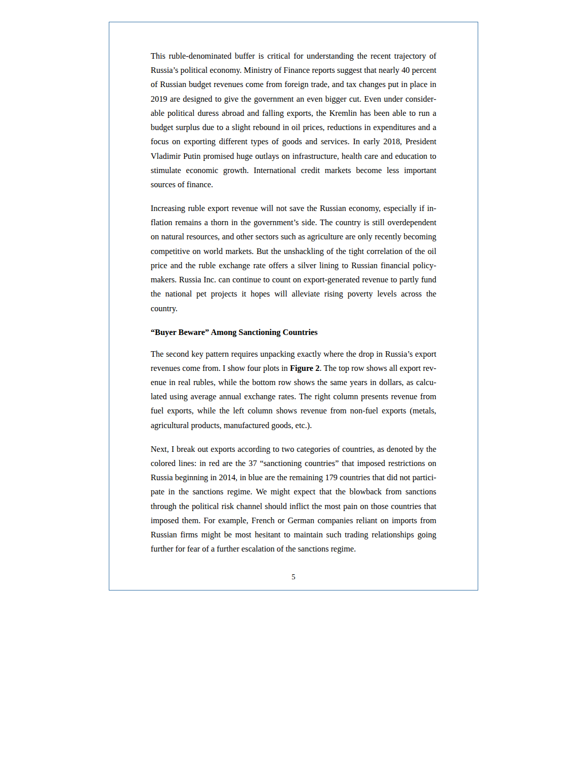This ruble-denominated buffer is critical for understanding the recent trajectory of Russia’s political economy. Ministry of Finance reports suggest that nearly 40 percent of Russian budget revenues come from foreign trade, and tax changes put in place in 2019 are designed to give the government an even bigger cut. Even under considerable political duress abroad and falling exports, the Kremlin has been able to run a budget surplus due to a slight rebound in oil prices, reductions in expenditures and a focus on exporting different types of goods and services. In early 2018, President Vladimir Putin promised huge outlays on infrastructure, health care and education to stimulate economic growth. International credit markets become less important sources of finance.
Increasing ruble export revenue will not save the Russian economy, especially if inflation remains a thorn in the government’s side. The country is still overdependent on natural resources, and other sectors such as agriculture are only recently becoming competitive on world markets. But the unshackling of the tight correlation of the oil price and the ruble exchange rate offers a silver lining to Russian financial policymakers. Russia Inc. can continue to count on export-generated revenue to partly fund the national pet projects it hopes will alleviate rising poverty levels across the country.
“Buyer Beware” Among Sanctioning Countries
The second key pattern requires unpacking exactly where the drop in Russia’s export revenues come from. I show four plots in Figure 2. The top row shows all export revenue in real rubles, while the bottom row shows the same years in dollars, as calculated using average annual exchange rates. The right column presents revenue from fuel exports, while the left column shows revenue from non-fuel exports (metals, agricultural products, manufactured goods, etc.).
Next, I break out exports according to two categories of countries, as denoted by the colored lines: in red are the 37 “sanctioning countries” that imposed restrictions on Russia beginning in 2014, in blue are the remaining 179 countries that did not participate in the sanctions regime. We might expect that the blowback from sanctions through the political risk channel should inflict the most pain on those countries that imposed them. For example, French or German companies reliant on imports from Russian firms might be most hesitant to maintain such trading relationships going further for fear of a further escalation of the sanctions regime.
5